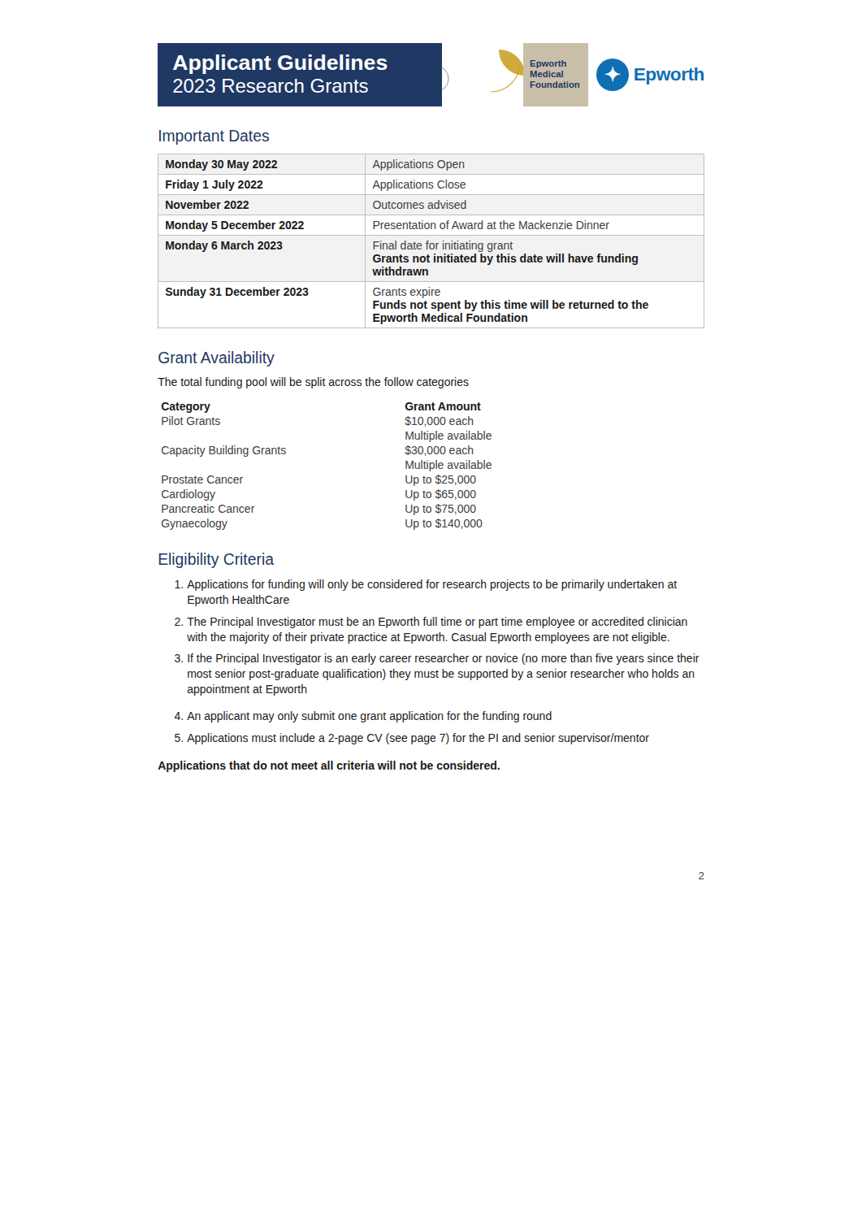Applicant Guidelines
2023 Research Grants
Epworth
Medical
Foundation
✦
Epworth
Important Dates
| Monday 30 May 2022 | Applications Open |
| Friday 1 July 2022 | Applications Close |
| November 2022 | Outcomes advised |
| Monday 5 December 2022 | Presentation of Award at the Mackenzie Dinner |
| Monday 6 March 2023 | Final date for initiating grant Grants not initiated by this date will have funding withdrawn |
| Sunday 31 December 2023 | Grants expire Funds not spent by this time will be returned to the Epworth Medical Foundation |
Grant Availability
The total funding pool will be split across the follow categories
Category
Grant Amount
Pilot Grants
$10,000 each
Multiple available
Capacity Building Grants
$30,000 each
Multiple available
Prostate Cancer
Up to $25,000
Cardiology
Up to $65,000
Pancreatic Cancer
Up to $75,000
Gynaecology
Up to $140,000
Eligibility Criteria
Applications for funding will only be considered for research projects to be primarily undertaken at Epworth HealthCare
The Principal Investigator must be an Epworth full time or part time employee or accredited clinician with the majority of their private practice at Epworth. Casual Epworth employees are not eligible.
If the Principal Investigator is an early career researcher or novice (no more than five years since their most senior post-graduate qualification) they must be supported by a senior researcher who holds an appointment at Epworth
An applicant may only submit one grant application for the funding round
Applications must include a 2-page CV (see page 7) for the PI and senior supervisor/mentor
Applications that do not meet all criteria will not be considered.
2